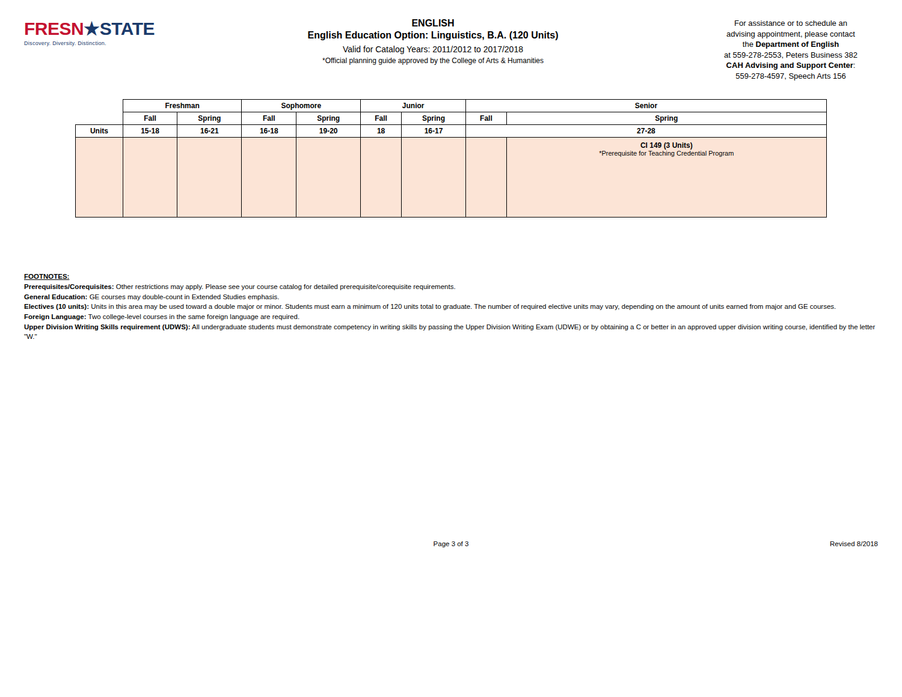FRESN★STATE
Discovery. Diversity. Distinction.
ENGLISH
English Education Option: Linguistics, B.A. (120 Units)
Valid for Catalog Years: 2011/2012 to 2017/2018
*Official planning guide approved by the College of Arts & Humanities
For assistance or to schedule an
advising appointment, please contact
the Department of English
at 559-278-2553, Peters Business 382
CAH Advising and Support Center:
559-278-4597, Speech Arts 156
| | Freshman | Sophomore | Junior | Senior |
| --- | --- | --- | --- | --- |
| | Fall | Spring | Fall | Spring | Fall | Spring | Fall | Spring |
| Units | 15-18 | 16-21 | 16-18 | 19-20 | 18 | 16-17 | 27-28 |
| | | | | | | | | CI 149 (3 Units) *Prerequisite for Teaching Credential Program |
FOOTNOTES:
Prerequisites/Corequisites: Other restrictions may apply. Please see your course catalog for detailed prerequisite/corequisite requirements.
General Education: GE courses may double-count in Extended Studies emphasis.
Electives (10 units): Units in this area may be used toward a double major or minor. Students must earn a minimum of 120 units total to graduate. The number of required elective units may vary, depending on the amount of units earned from major and GE courses.
Foreign Language: Two college-level courses in the same foreign language are required.
Upper Division Writing Skills requirement (UDWS): All undergraduate students must demonstrate competency in writing skills by passing the Upper Division Writing Exam (UDWE) or by obtaining a C or better in an approved upper division writing course, identified by the letter "W."
Page 3 of 3
Revised 8/2018